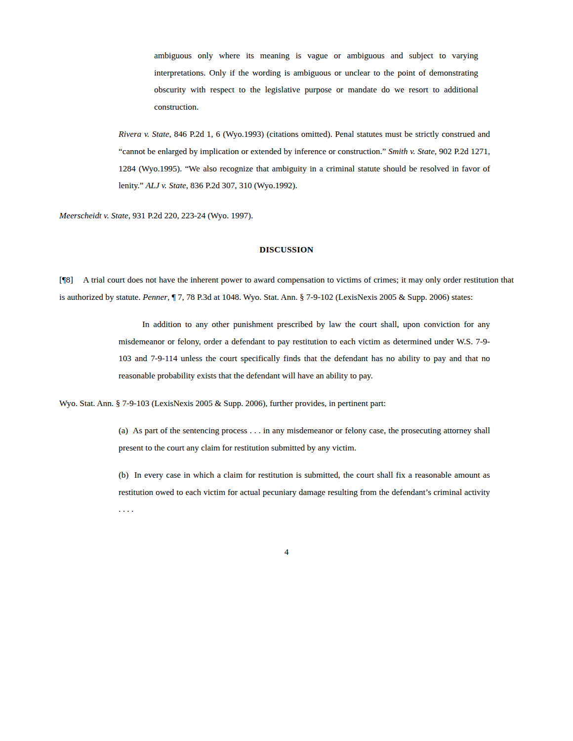ambiguous only where its meaning is vague or ambiguous and subject to varying interpretations. Only if the wording is ambiguous or unclear to the point of demonstrating obscurity with respect to the legislative purpose or mandate do we resort to additional construction.
Rivera v. State, 846 P.2d 1, 6 (Wyo.1993) (citations omitted). Penal statutes must be strictly construed and “cannot be enlarged by implication or extended by inference or construction.” Smith v. State, 902 P.2d 1271, 1284 (Wyo.1995). “We also recognize that ambiguity in a criminal statute should be resolved in favor of lenity.” ALJ v. State, 836 P.2d 307, 310 (Wyo.1992).
Meerscheidt v. State, 931 P.2d 220, 223-24 (Wyo. 1997).
DISCUSSION
[¶8] A trial court does not have the inherent power to award compensation to victims of crimes; it may only order restitution that is authorized by statute. Penner, ¶ 7, 78 P.3d at 1048. Wyo. Stat. Ann. § 7-9-102 (LexisNexis 2005 & Supp. 2006) states:
In addition to any other punishment prescribed by law the court shall, upon conviction for any misdemeanor or felony, order a defendant to pay restitution to each victim as determined under W.S. 7-9-103 and 7-9-114 unless the court specifically finds that the defendant has no ability to pay and that no reasonable probability exists that the defendant will have an ability to pay.
Wyo. Stat. Ann. § 7-9-103 (LexisNexis 2005 & Supp. 2006), further provides, in pertinent part:
(a) As part of the sentencing process . . . in any misdemeanor or felony case, the prosecuting attorney shall present to the court any claim for restitution submitted by any victim.
(b) In every case in which a claim for restitution is submitted, the court shall fix a reasonable amount as restitution owed to each victim for actual pecuniary damage resulting from the defendant’s criminal activity . . . .
4